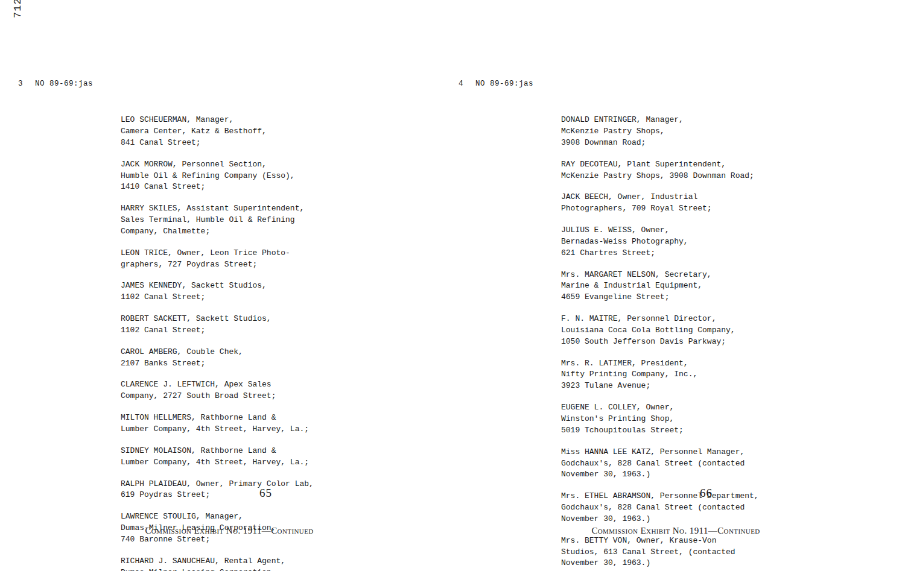712
3 NO 89-69:jas
LEO SCHEUERMAN, Manager, Camera Center, Katz & Besthoff, 841 Canal Street;
JACK MORROW, Personnel Section, Humble Oil & Refining Company (Esso), 1410 Canal Street;
HARRY SKILES, Assistant Superintendent, Sales Terminal, Humble Oil & Refining Company, Chalmette;
LEON TRICE, Owner, Leon Trice Photo- graphers, 727 Poydras Street;
JAMES KENNEDY, Sackett Studios, 1102 Canal Street;
ROBERT SACKETT, Sackett Studios, 1102 Canal Street;
CAROL AMBERG, Couble Chek, 2107 Banks Street;
CLARENCE J. LEFTWICH, Apex Sales Company, 2727 South Broad Street;
MILTON HELLMERS, Rathborne Land & Lumber Company, 4th Street, Harvey, La.;
SIDNEY MOLAISON, Rathborne Land & Lumber Company, 4th Street, Harvey, La.;
RALPH PLAIDEAU, Owner, Primary Color Lab, 619 Poydras Street;
LAWRENCE STOULIG, Manager, Dumas-Milner Leasing Corporation, 740 Baronne Street;
RICHARD J. SANUCHEAU, Rental Agent, Dumas-Milner Leasing Corporation, 1000 Common Street;
4 NO 89-69:jas
DONALD ENTRINGER, Manager, McKenzie Pastry Shops, 3908 Downman Road;
RAY DECOTEAU, Plant Superintendent, McKenzie Pastry Shops, 3908 Downman Road;
JACK BEECH, Owner, Industrial Photographers, 709 Royal Street;
JULIUS E. WEISS, Owner, Bernadas-Weiss Photography, 621 Chartres Street;
Mrs. MARGARET NELSON, Secretary, Marine & Industrial Equipment, 4659 Evangeline Street;
F. N. MAITRE, Personnel Director, Louisiana Coca Cola Bottling Company, 1050 South Jefferson Davis Parkway;
Mrs. R. LATIMER, President, Nifty Printing Company, Inc., 3923 Tulane Avenue;
EUGENE L. COLLEY, Owner, Winston's Printing Shop, 5019 Tchoupitoulas Street;
Miss HANNA LEE KATZ, Personnel Manager, Godchaux's, 828 Canal Street (contacted November 30, 1963.)
Mrs. ETHEL ABRAMSON, Personnel Department, Godchaux's, 828 Canal Street (contacted November 30, 1963.)
Mrs. BETTY VON, Owner, Krause-Von Studios, 613 Canal Street, (contacted November 30, 1963.)
65
66
Commission Exhibit No. 1911—Continued
Commission Exhibit No. 1911—Continued